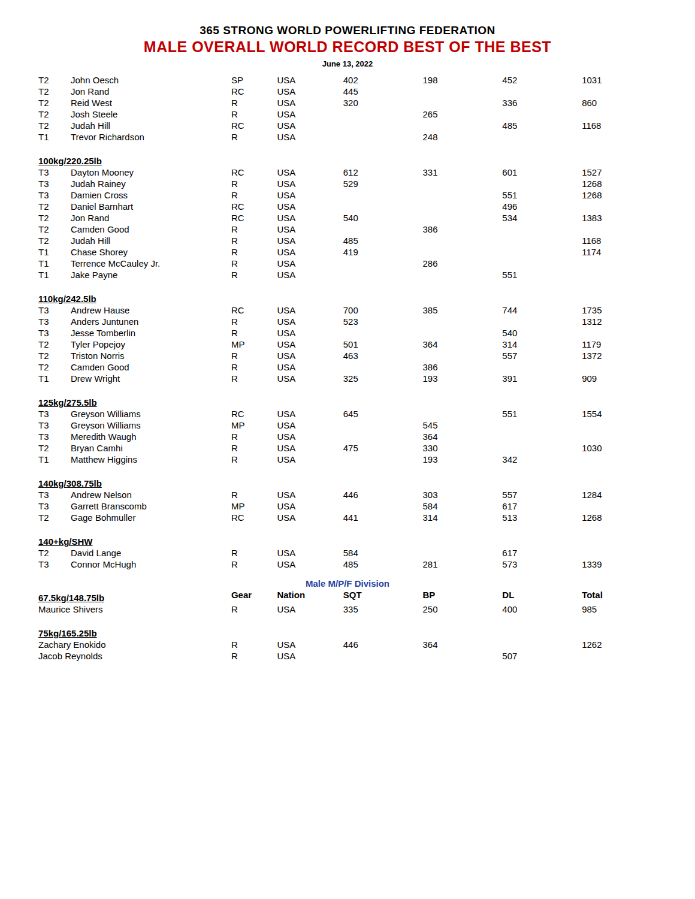365 STRONG WORLD POWERLIFTING FEDERATION
MALE OVERALL WORLD RECORD BEST OF THE BEST
June 13, 2022
| T2 | John Oesch | SP | USA | 402 | 198 | 452 | 1031 |
| T2 | Jon Rand | RC | USA | 445 | | | |
| T2 | Reid West | R | USA | 320 | | 336 | 860 |
| T2 | Josh Steele | R | USA | | 265 | | |
| T2 | Judah Hill | RC | USA | | | 485 | 1168 |
| T1 | Trevor Richardson | R | USA | | 248 | | |
| 100kg/220.25lb |
| T3 | Dayton Mooney | RC | USA | 612 | 331 | 601 | 1527 |
| T3 | Judah Rainey | R | USA | 529 | | | 1268 |
| T3 | Damien Cross | R | USA | | | 551 | 1268 |
| T2 | Daniel Barnhart | RC | USA | | | 496 | |
| T2 | Jon Rand | RC | USA | 540 | | 534 | 1383 |
| T2 | Camden Good | R | USA | | 386 | | |
| T2 | Judah Hill | R | USA | 485 | | | 1168 |
| T1 | Chase Shorey | R | USA | 419 | | | 1174 |
| T1 | Terrence McCauley Jr. | R | USA | | 286 | | |
| T1 | Jake Payne | R | USA | | | 551 | |
| 110kg/242.5lb |
| T3 | Andrew Hause | RC | USA | 700 | 385 | 744 | 1735 |
| T3 | Anders Juntunen | R | USA | 523 | | | 1312 |
| T3 | Jesse Tomberlin | R | USA | | | 540 | |
| T2 | Tyler Popejoy | MP | USA | 501 | 364 | 314 | 1179 |
| T2 | Triston Norris | R | USA | 463 | | 557 | 1372 |
| T2 | Camden Good | R | USA | | 386 | | |
| T1 | Drew Wright | R | USA | 325 | 193 | 391 | 909 |
| 125kg/275.5lb |
| T3 | Greyson Williams | RC | USA | 645 | | 551 | 1554 |
| T3 | Greyson Williams | MP | USA | | 545 | | |
| T3 | Meredith Waugh | R | USA | | 364 | | |
| T2 | Bryan Camhi | R | USA | 475 | 330 | | 1030 |
| T1 | Matthew Higgins | R | USA | | 193 | 342 | |
| 140kg/308.75lb |
| T3 | Andrew Nelson | R | USA | 446 | 303 | 557 | 1284 |
| T3 | Garrett Branscomb | MP | USA | | 584 | 617 | |
| T2 | Gage Bohmuller | RC | USA | 441 | 314 | 513 | 1268 |
| 140+kg/SHW |
| T2 | David Lange | R | USA | 584 | | 617 | |
| T3 | Connor McHugh | R | USA | 485 | 281 | 573 | 1339 |
| Male M/P/F Division |
| 67.5kg/148.75lb | Gear | Nation | SQT | BP | DL | Total |
| Maurice Shivers | R | USA | 335 | 250 | 400 | 985 |
| 75kg/165.25lb |
| Zachary Enokido | R | USA | 446 | 364 | | 1262 |
| Jacob Reynolds | R | USA | | | 507 | |